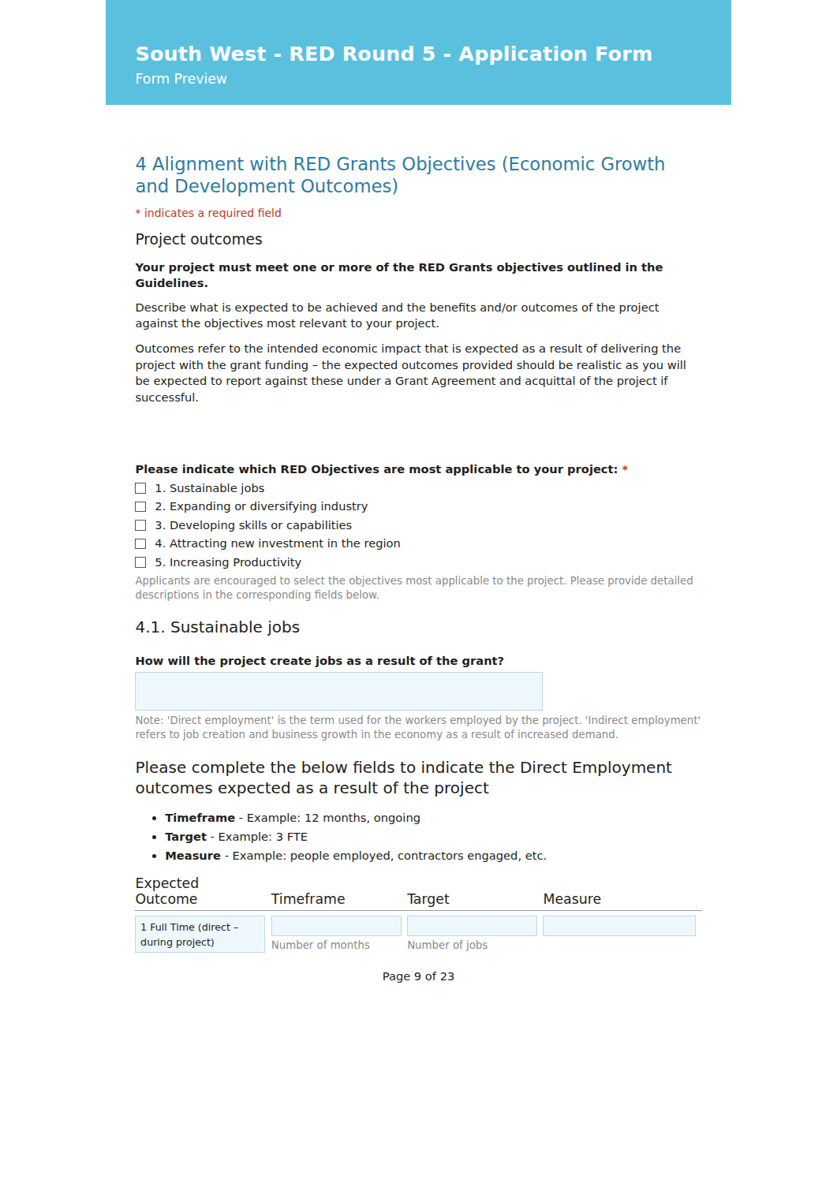South West - RED Round 5 - Application Form
Form Preview
4 Alignment with RED Grants Objectives (Economic Growth and Development Outcomes)
* indicates a required field
Project outcomes
Your project must meet one or more of the RED Grants objectives outlined in the Guidelines.
Describe what is expected to be achieved and the benefits and/or outcomes of the project against the objectives most relevant to your project.
Outcomes refer to the intended economic impact that is expected as a result of delivering the project with the grant funding – the expected outcomes provided should be realistic as you will be expected to report against these under a Grant Agreement and acquittal of the project if successful.
Please indicate which RED Objectives are most applicable to your project: *
1. Sustainable jobs
2. Expanding or diversifying industry
3. Developing skills or capabilities
4. Attracting new investment in the region
5. Increasing Productivity
Applicants are encouraged to select the objectives most applicable to the project. Please provide detailed descriptions in the corresponding fields below.
4.1. Sustainable jobs
How will the project create jobs as a result of the grant?
Note: 'Direct employment' is the term used for the workers employed by the project. 'Indirect employment' refers to job creation and business growth in the economy as a result of increased demand.
Please complete the below fields to indicate the Direct Employment outcomes expected as a result of the project
Timeframe - Example: 12 months, ongoing
Target - Example: 3 FTE
Measure - Example: people employed, contractors engaged, etc.
| Expected Outcome | Timeframe | Target | Measure |
| --- | --- | --- | --- |
| 1 Full Time (direct – during project) | Number of months | Number of jobs | |
Page 9 of 23